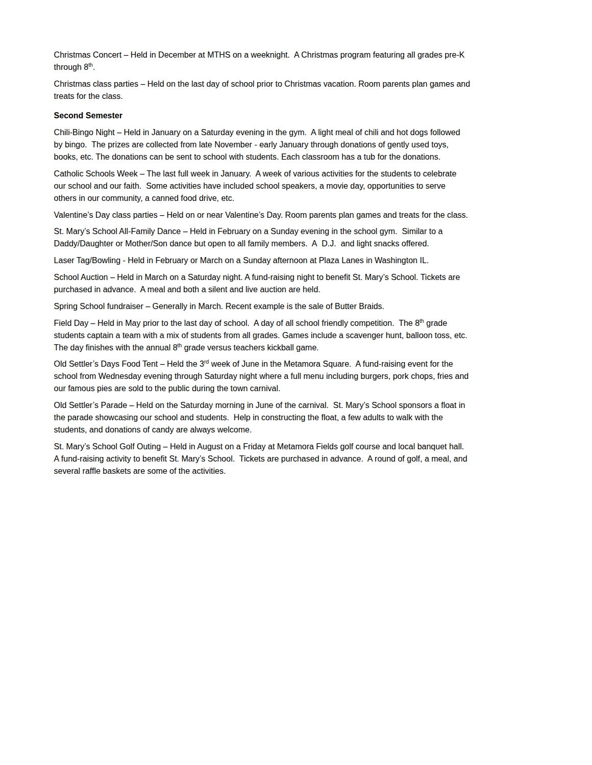Christmas Concert – Held in December at MTHS on a weeknight. A Christmas program featuring all grades pre-K through 8th.
Christmas class parties – Held on the last day of school prior to Christmas vacation. Room parents plan games and treats for the class.
Second Semester
Chili-Bingo Night – Held in January on a Saturday evening in the gym. A light meal of chili and hot dogs followed by bingo. The prizes are collected from late November - early January through donations of gently used toys, books, etc. The donations can be sent to school with students. Each classroom has a tub for the donations.
Catholic Schools Week – The last full week in January. A week of various activities for the students to celebrate our school and our faith. Some activities have included school speakers, a movie day, opportunities to serve others in our community, a canned food drive, etc.
Valentine’s Day class parties – Held on or near Valentine’s Day. Room parents plan games and treats for the class.
St. Mary’s School All-Family Dance – Held in February on a Sunday evening in the school gym. Similar to a Daddy/Daughter or Mother/Son dance but open to all family members. A D.J. and light snacks offered.
Laser Tag/Bowling - Held in February or March on a Sunday afternoon at Plaza Lanes in Washington IL.
School Auction – Held in March on a Saturday night. A fund-raising night to benefit St. Mary’s School. Tickets are purchased in advance. A meal and both a silent and live auction are held.
Spring School fundraiser – Generally in March. Recent example is the sale of Butter Braids.
Field Day – Held in May prior to the last day of school. A day of all school friendly competition. The 8th grade students captain a team with a mix of students from all grades. Games include a scavenger hunt, balloon toss, etc. The day finishes with the annual 8th grade versus teachers kickball game.
Old Settler’s Days Food Tent – Held the 3rd week of June in the Metamora Square. A fund-raising event for the school from Wednesday evening through Saturday night where a full menu including burgers, pork chops, fries and our famous pies are sold to the public during the town carnival.
Old Settler’s Parade – Held on the Saturday morning in June of the carnival. St. Mary’s School sponsors a float in the parade showcasing our school and students. Help in constructing the float, a few adults to walk with the students, and donations of candy are always welcome.
St. Mary’s School Golf Outing – Held in August on a Friday at Metamora Fields golf course and local banquet hall. A fund-raising activity to benefit St. Mary’s School. Tickets are purchased in advance. A round of golf, a meal, and several raffle baskets are some of the activities.